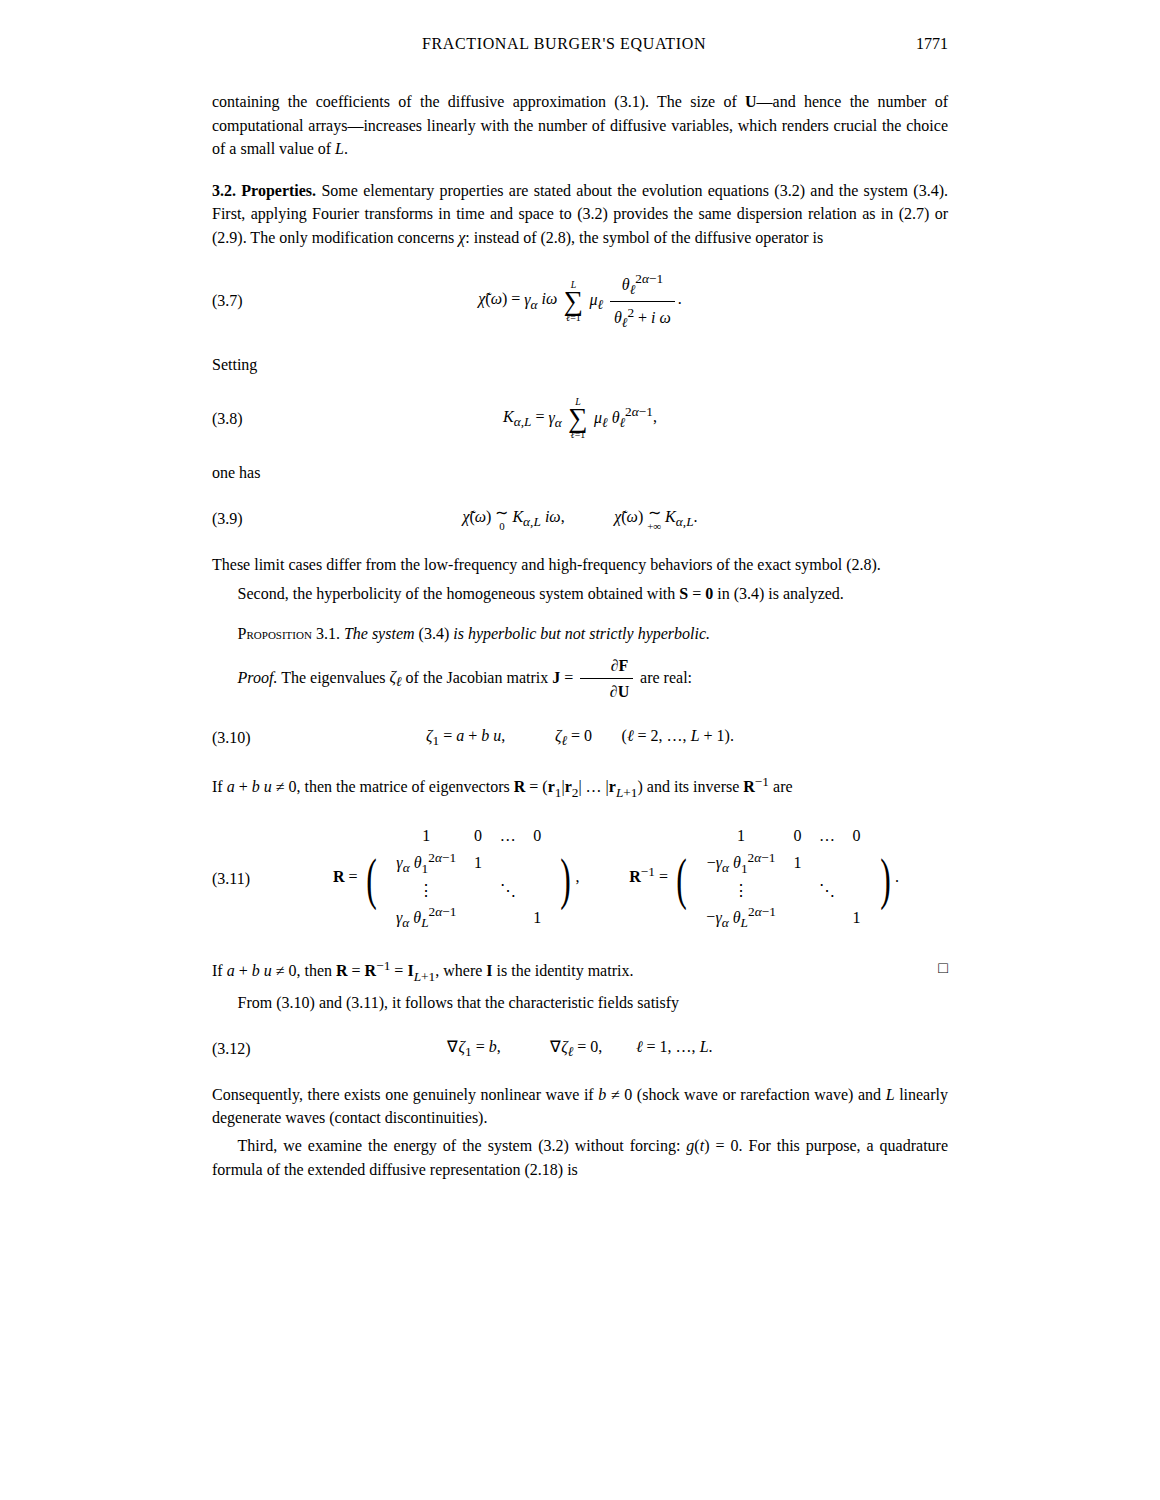FRACTIONAL BURGER'S EQUATION 1771
containing the coefficients of the diffusive approximation (3.1). The size of U—and hence the number of computational arrays—increases linearly with the number of diffusive variables, which renders crucial the choice of a small value of L.
3.2. Properties.
Some elementary properties are stated about the evolution equations (3.2) and the system (3.4). First, applying Fourier transforms in time and space to (3.2) provides the same dispersion relation as in (2.7) or (2.9). The only modification concerns χ: instead of (2.8), the symbol of the diffusive operator is
(3.7) χ̃(ω) = γα iω L∑ℓ=1 μℓ θℓ2α−1 θℓ2 + i ω .
Setting
(3.8) Kα,L = γα L∑ℓ=1 μℓ θℓ2α−1,
one has
(3.9) χ̃(ω) ∼0 Kα,L iω, χ̃(ω) ∼+∞ Kα,L.
These limit cases differ from the low-frequency and high-frequency behaviors of the exact symbol (2.8).
Second, the hyperbolicity of the homogeneous system obtained with S = 0 in (3.4) is analyzed.
Proposition 3.1. The system (3.4) is hyperbolic but not strictly hyperbolic.
Proof. The eigenvalues ζℓ of the Jacobian matrix J = ∂F∂U are real:
(3.10) ζ1 = a + b u, ζℓ = 0 (ℓ = 2, …, L + 1).
If a + b u ≠ 0, then the matrice of eigenvectors R = (r1|r2| … |rL+1) and its inverse R−1 are
(3.11) R = (
| 1 | 0 | … | 0 |
| γ α θ 1 2 α −1 | 1 | | |
| ⋮ | | ⋱ | |
| γ α θ L 2 α −1 | | | 1 |
), R−1 = (
| 1 | 0 | … | 0 |
| − γ α θ 1 2 α −1 | 1 | | |
| ⋮ | | ⋱ | |
| − γ α θ L 2 α −1 | | | 1 |
).
If a + b u ≠ 0, then R = R−1 = IL+1, where I is the identity matrix. □
From (3.10) and (3.11), it follows that the characteristic fields satisfy
(3.12) ∇ζ1 = b, ∇ζℓ = 0, ℓ = 1, …, L.
Consequently, there exists one genuinely nonlinear wave if b ≠ 0 (shock wave or rarefaction wave) and L linearly degenerate waves (contact discontinuities).
Third, we examine the energy of the system (3.2) without forcing: g(t) = 0. For this purpose, a quadrature formula of the extended diffusive representation (2.18) is